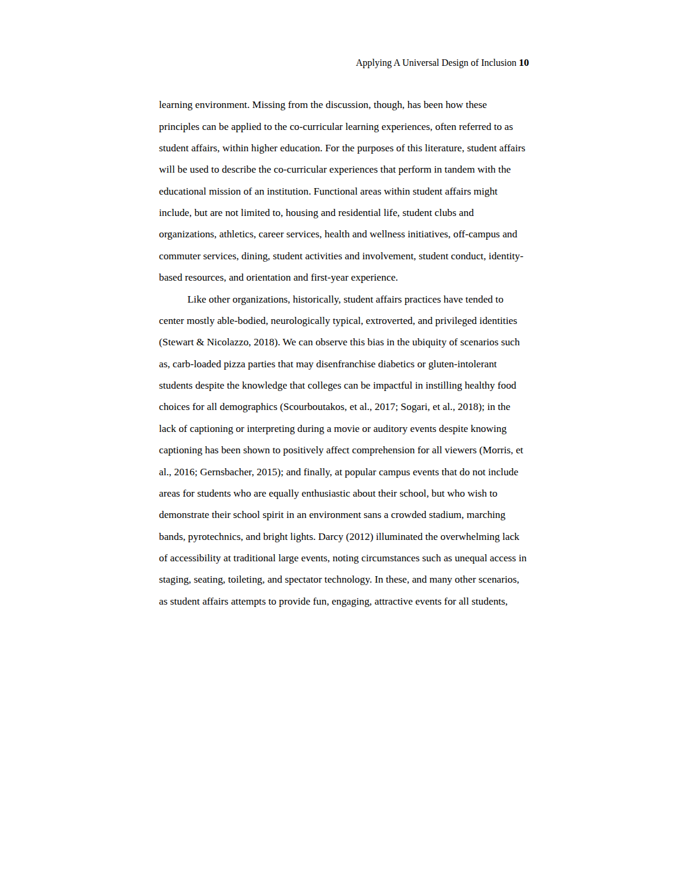Applying A Universal Design of Inclusion 10
learning environment. Missing from the discussion, though, has been how these principles can be applied to the co-curricular learning experiences, often referred to as student affairs, within higher education. For the purposes of this literature, student affairs will be used to describe the co-curricular experiences that perform in tandem with the educational mission of an institution. Functional areas within student affairs might include, but are not limited to, housing and residential life, student clubs and organizations, athletics, career services, health and wellness initiatives, off-campus and commuter services, dining, student activities and involvement, student conduct, identity-based resources, and orientation and first-year experience.
Like other organizations, historically, student affairs practices have tended to center mostly able-bodied, neurologically typical, extroverted, and privileged identities (Stewart & Nicolazzo, 2018). We can observe this bias in the ubiquity of scenarios such as, carb-loaded pizza parties that may disenfranchise diabetics or gluten-intolerant students despite the knowledge that colleges can be impactful in instilling healthy food choices for all demographics (Scourboutakos, et al., 2017; Sogari, et al., 2018); in the lack of captioning or interpreting during a movie or auditory events despite knowing captioning has been shown to positively affect comprehension for all viewers (Morris, et al., 2016; Gernsbacher, 2015); and finally, at popular campus events that do not include areas for students who are equally enthusiastic about their school, but who wish to demonstrate their school spirit in an environment sans a crowded stadium, marching bands, pyrotechnics, and bright lights. Darcy (2012) illuminated the overwhelming lack of accessibility at traditional large events, noting circumstances such as unequal access in staging, seating, toileting, and spectator technology. In these, and many other scenarios, as student affairs attempts to provide fun, engaging, attractive events for all students,